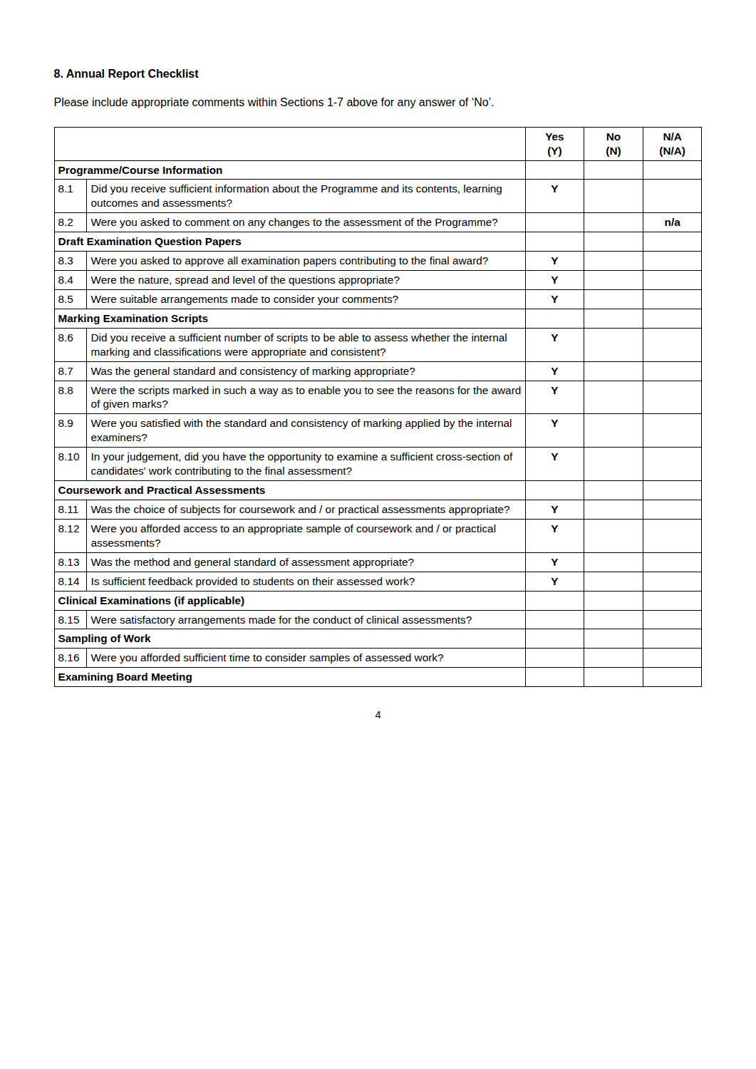8. Annual Report Checklist
Please include appropriate comments within Sections 1-7 above for any answer of ‘No’.
| | Yes (Y) | No (N) | N/A (N/A) |
| --- | --- | --- | --- |
| Programme/Course Information | | | |
| 8.1 | Did you receive sufficient information about the Programme and its contents, learning outcomes and assessments? | Y | | |
| 8.2 | Were you asked to comment on any changes to the assessment of the Programme? | | | n/a |
| Draft Examination Question Papers | | | |
| 8.3 | Were you asked to approve all examination papers contributing to the final award? | Y | | |
| 8.4 | Were the nature, spread and level of the questions appropriate? | Y | | |
| 8.5 | Were suitable arrangements made to consider your comments? | Y | | |
| Marking Examination Scripts | | | |
| 8.6 | Did you receive a sufficient number of scripts to be able to assess whether the internal marking and classifications were appropriate and consistent? | Y | | |
| 8.7 | Was the general standard and consistency of marking appropriate? | Y | | |
| 8.8 | Were the scripts marked in such a way as to enable you to see the reasons for the award of given marks? | Y | | |
| 8.9 | Were you satisfied with the standard and consistency of marking applied by the internal examiners? | Y | | |
| 8.10 | In your judgement, did you have the opportunity to examine a sufficient cross-section of candidates’ work contributing to the final assessment? | Y | | |
| Coursework and Practical Assessments | | | |
| 8.11 | Was the choice of subjects for coursework and / or practical assessments appropriate? | Y | | |
| 8.12 | Were you afforded access to an appropriate sample of coursework and / or practical assessments? | Y | | |
| 8.13 | Was the method and general standard of assessment appropriate? | Y | | |
| 8.14 | Is sufficient feedback provided to students on their assessed work? | Y | | |
| Clinical Examinations (if applicable) | | | |
| 8.15 | Were satisfactory arrangements made for the conduct of clinical assessments? | | | |
| Sampling of Work | | | |
| 8.16 | Were you afforded sufficient time to consider samples of assessed work? | | | |
| Examining Board Meeting | | | |
4